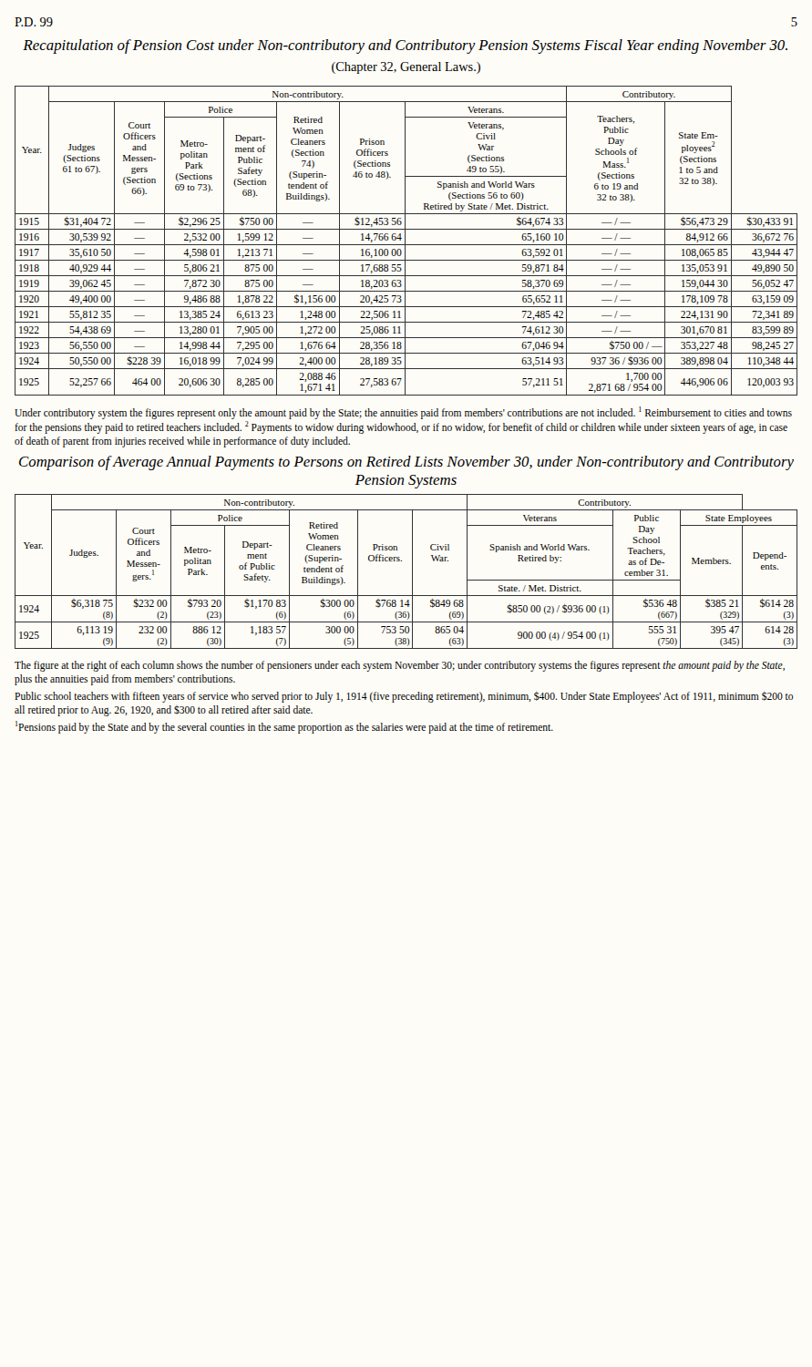P.D. 99 5
Recapitulation of Pension Cost under Non-contributory and Contributory Pension Systems Fiscal Year ending November 30.
(Chapter 32, General Laws.)
| Year. | Non-contributory. | Contributory. |
| --- | --- | --- |
| Judges (Sections 61 to 67). | Court Officers and Messen- gers (Section 66). | Police | Retired Women Cleaners (Section 74) (Superin- tendent of Buildings). | Prison Officers (Sections 46 to 48). | Veterans. | Teachers, Public Day Schools of Mass. 1 (Sections 6 to 19 and 32 to 38). | State Em- ployees 2 (Sections 1 to 5 and 32 to 38). |
| Metro- politan Park (Sections 69 to 73). | Depart- ment of Public Safety (Section 68). | Veterans, Civil War (Sections 49 to 55). |
| Spanish and World Wars (Sections 56 to 60) Retired by State / Met. District. |
| 1915 | $31,404 72 | — | $2,296 25 | $750 00 | — | $12,453 56 | $64,674 33 | — / — | $56,473 29 | $30,433 91 |
| 1916 | 30,539 92 | — | 2,532 00 | 1,599 12 | — | 14,766 64 | 65,160 10 | — / — | 84,912 66 | 36,672 76 |
| 1917 | 35,610 50 | — | 4,598 01 | 1,213 71 | — | 16,100 00 | 63,592 01 | — / — | 108,065 85 | 43,944 47 |
| 1918 | 40,929 44 | — | 5,806 21 | 875 00 | — | 17,688 55 | 59,871 84 | — / — | 135,053 91 | 49,890 50 |
| 1919 | 39,062 45 | — | 7,872 30 | 875 00 | — | 18,203 63 | 58,370 69 | — / — | 159,044 30 | 56,052 47 |
| 1920 | 49,400 00 | — | 9,486 88 | 1,878 22 | $1,156 00 | 20,425 73 | 65,652 11 | — / — | 178,109 78 | 63,159 09 |
| 1921 | 55,812 35 | — | 13,385 24 | 6,613 23 | 1,248 00 | 22,506 11 | 72,485 42 | — / — | 224,131 90 | 72,341 89 |
| 1922 | 54,438 69 | — | 13,280 01 | 7,905 00 | 1,272 00 | 25,086 11 | 74,612 30 | — / — | 301,670 81 | 83,599 89 |
| 1923 | 56,550 00 | — | 14,998 44 | 7,295 00 | 1,676 64 | 28,356 18 | 67,046 94 | $750 00 / — | 353,227 48 | 98,245 27 |
| 1924 | 50,550 00 | $228 39 | 16,018 99 | 7,024 99 | 2,400 00 | 28,189 35 | 63,514 93 | 937 36 / $936 00 | 389,898 04 | 110,348 44 |
| 1925 | 52,257 66 | 464 00 | 20,606 30 | 8,285 00 | 2,088 46 1,671 41 | 27,583 67 | 57,211 51 | 1,700 00 2,871 68 / 954 00 | 446,906 06 | 120,003 93 |
Under contributory system the figures represent only the amount paid by the State; the annuities paid from members' contributions are not included. 1 Reimbursement to cities and towns for the pensions they paid to retired teachers included. 2 Payments to widow during widowhood, or if no widow, for benefit of child or children while under sixteen years of age, in case of death of parent from injuries received while in performance of duty included.
Comparison of Average Annual Payments to Persons on Retired Lists November 30, under Non-contributory and Contributory Pension Systems
| Year. | Non-contributory. | Contributory. |
| --- | --- | --- |
| Judges. | Court Officers and Messen- gers. 1 | Police | Retired Women Cleaners (Superin- tendent of Buildings). | Prison Officers. | Civil War. | Veterans | Public Day School Teachers, as of De- cember 31. | State Employees |
| Metro- politan Park. | Depart- ment of Public Safety. | Spanish and World Wars. Retired by: | Members. | Depend- ents. |
| State. / Met. District. | |
| 1924 | $6,318 75 (8) | $232 00 (2) | $793 20 (23) | $1,170 83 (6) | $300 00 (6) | $768 14 (36) | $849 68 (69) | $850 00 (2) / $936 00 (1) | $536 48 (667) | $385 21 (329) | $614 28 (3) |
| 1925 | 6,113 19 (9) | 232 00 (2) | 886 12 (30) | 1,183 57 (7) | 300 00 (5) | 753 50 (38) | 865 04 (63) | 900 00 (4) / 954 00 (1) | 555 31 (750) | 395 47 (345) | 614 28 (3) |
The figure at the right of each column shows the number of pensioners under each system November 30; under contributory systems the figures represent the amount paid by the State, plus the annuities paid from members' contributions.
Public school teachers with fifteen years of service who served prior to July 1, 1914 (five preceding retirement), minimum, $400. Under State Employees' Act of 1911, minimum $200 to all retired prior to Aug. 26, 1920, and $300 to all retired after said date.
1Pensions paid by the State and by the several counties in the same proportion as the salaries were paid at the time of retirement.